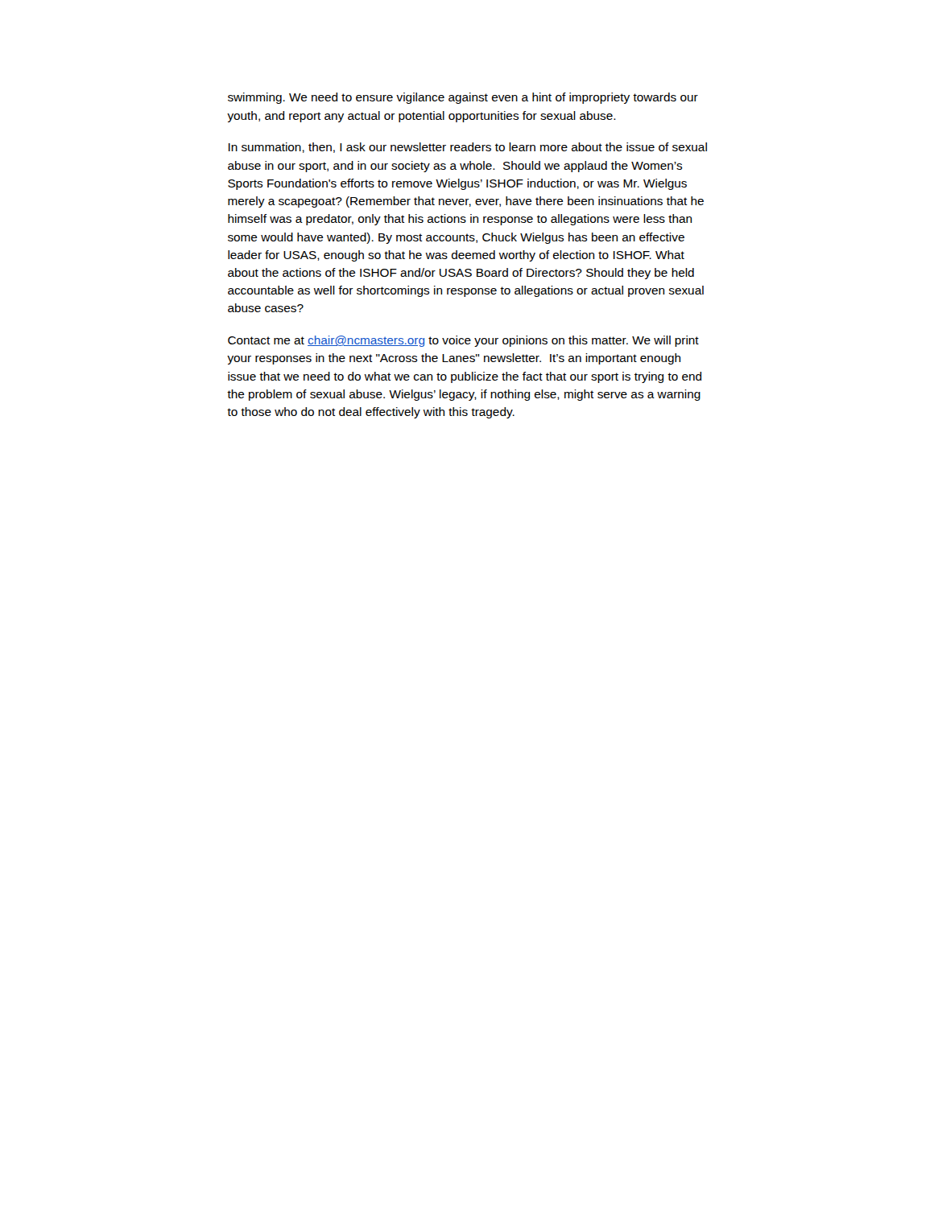swimming. We need to ensure vigilance against even a hint of impropriety towards our youth, and report any actual or potential opportunities for sexual abuse.
In summation, then, I ask our newsletter readers to learn more about the issue of sexual abuse in our sport, and in our society as a whole. Should we applaud the Women’s Sports Foundation's efforts to remove Wielgus’ ISHOF induction, or was Mr. Wielgus merely a scapegoat? (Remember that never, ever, have there been insinuations that he himself was a predator, only that his actions in response to allegations were less than some would have wanted). By most accounts, Chuck Wielgus has been an effective leader for USAS, enough so that he was deemed worthy of election to ISHOF. What about the actions of the ISHOF and/or USAS Board of Directors? Should they be held accountable as well for shortcomings in response to allegations or actual proven sexual abuse cases?
Contact me at chair@ncmasters.org to voice your opinions on this matter. We will print your responses in the next "Across the Lanes" newsletter. It’s an important enough issue that we need to do what we can to publicize the fact that our sport is trying to end the problem of sexual abuse. Wielgus’ legacy, if nothing else, might serve as a warning to those who do not deal effectively with this tragedy.